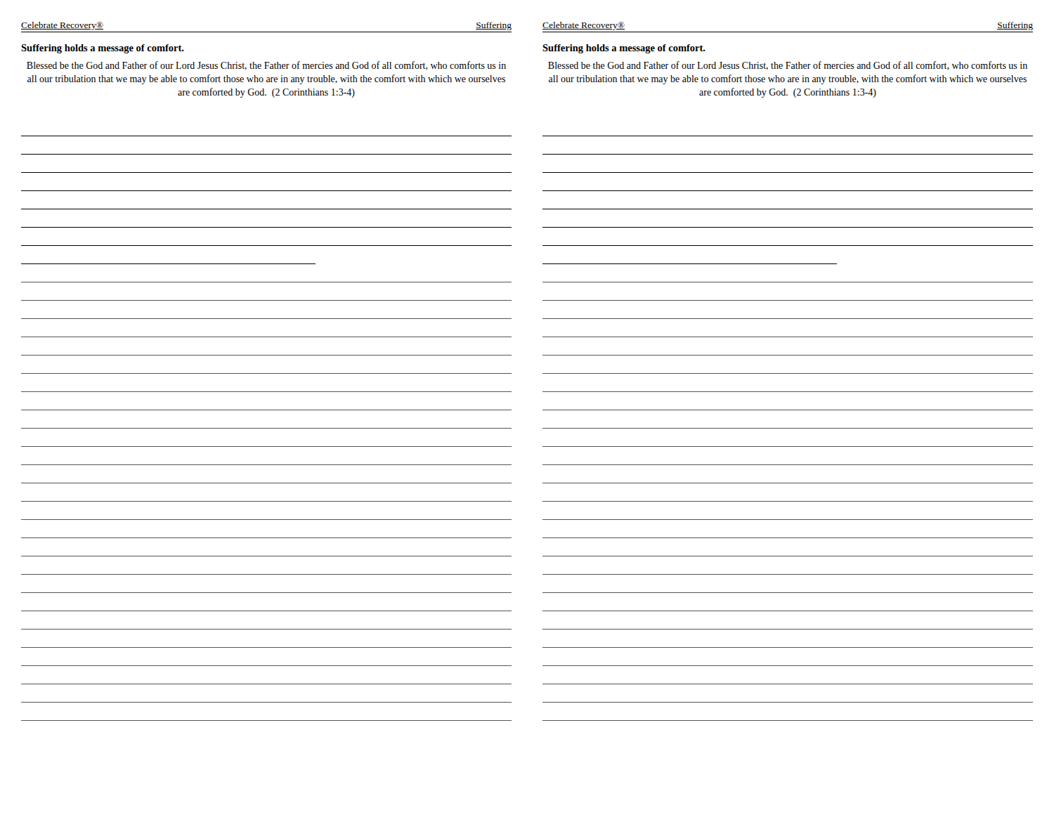Celebrate Recovery® Suffering
Suffering holds a message of comfort.
Blessed be the God and Father of our Lord Jesus Christ, the Father of mercies and God of all comfort, who comforts us in all our tribulation that we may be able to comfort those who are in any trouble, with the comfort with which we ourselves are comforted by God. (2 Corinthians 1:3-4)
Celebrate Recovery® Suffering
Suffering holds a message of comfort.
Blessed be the God and Father of our Lord Jesus Christ, the Father of mercies and God of all comfort, who comforts us in all our tribulation that we may be able to comfort those who are in any trouble, with the comfort with which we ourselves are comforted by God. (2 Corinthians 1:3-4)